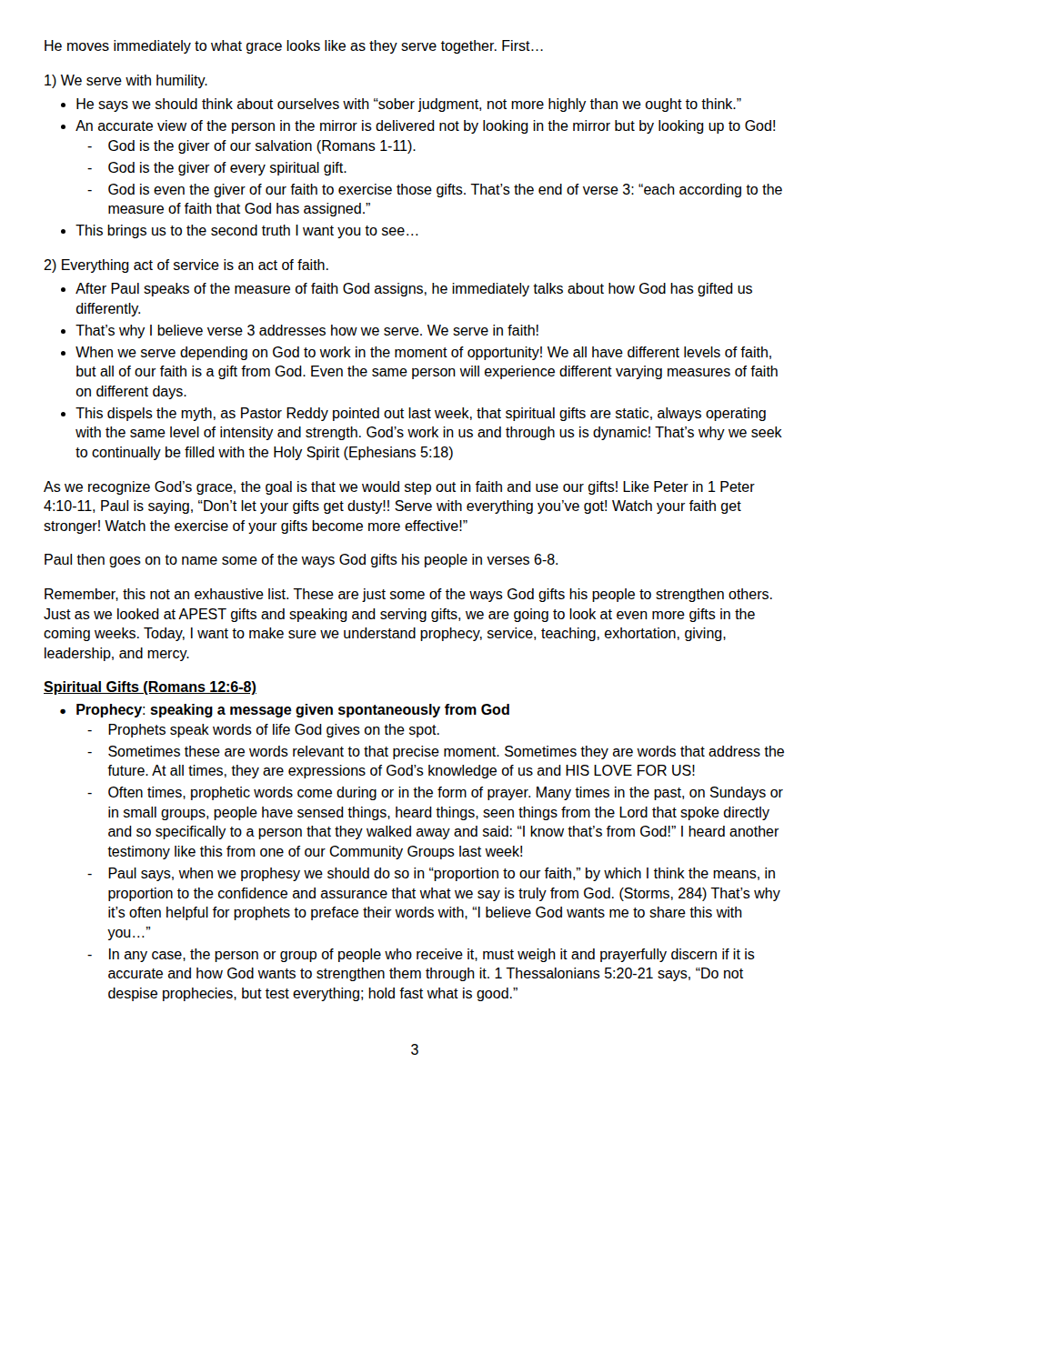He moves immediately to what grace looks like as they serve together. First…
1) We serve with humility.
He says we should think about ourselves with “sober judgment, not more highly than we ought to think.”
An accurate view of the person in the mirror is delivered not by looking in the mirror but by looking up to God!
God is the giver of our salvation (Romans 1-11).
God is the giver of every spiritual gift.
God is even the giver of our faith to exercise those gifts. That’s the end of verse 3: “each according to the measure of faith that God has assigned.”
This brings us to the second truth I want you to see…
2) Everything act of service is an act of faith.
After Paul speaks of the measure of faith God assigns, he immediately talks about how God has gifted us differently.
That’s why I believe verse 3 addresses how we serve. We serve in faith!
When we serve depending on God to work in the moment of opportunity! We all have different levels of faith, but all of our faith is a gift from God. Even the same person will experience different varying measures of faith on different days.
This dispels the myth, as Pastor Reddy pointed out last week, that spiritual gifts are static, always operating with the same level of intensity and strength. God’s work in us and through us is dynamic! That’s why we seek to continually be filled with the Holy Spirit (Ephesians 5:18)
As we recognize God’s grace, the goal is that we would step out in faith and use our gifts! Like Peter in 1 Peter 4:10-11, Paul is saying, “Don’t let your gifts get dusty!! Serve with everything you’ve got! Watch your faith get stronger! Watch the exercise of your gifts become more effective!”
Paul then goes on to name some of the ways God gifts his people in verses 6-8.
Remember, this not an exhaustive list. These are just some of the ways God gifts his people to strengthen others. Just as we looked at APEST gifts and speaking and serving gifts, we are going to look at even more gifts in the coming weeks. Today, I want to make sure we understand prophecy, service, teaching, exhortation, giving, leadership, and mercy.
Spiritual Gifts (Romans 12:6-8)
Prophecy: speaking a message given spontaneously from God
Prophets speak words of life God gives on the spot.
Sometimes these are words relevant to that precise moment. Sometimes they are words that address the future. At all times, they are expressions of God’s knowledge of us and HIS LOVE FOR US!
Often times, prophetic words come during or in the form of prayer. Many times in the past, on Sundays or in small groups, people have sensed things, heard things, seen things from the Lord that spoke directly and so specifically to a person that they walked away and said: “I know that’s from God!” I heard another testimony like this from one of our Community Groups last week!
Paul says, when we prophesy we should do so in “proportion to our faith,” by which I think the means, in proportion to the confidence and assurance that what we say is truly from God. (Storms, 284) That’s why it’s often helpful for prophets to preface their words with, “I believe God wants me to share this with you…”
In any case, the person or group of people who receive it, must weigh it and prayerfully discern if it is accurate and how God wants to strengthen them through it. 1 Thessalonians 5:20-21 says, “Do not despise prophecies, but test everything; hold fast what is good.”
3